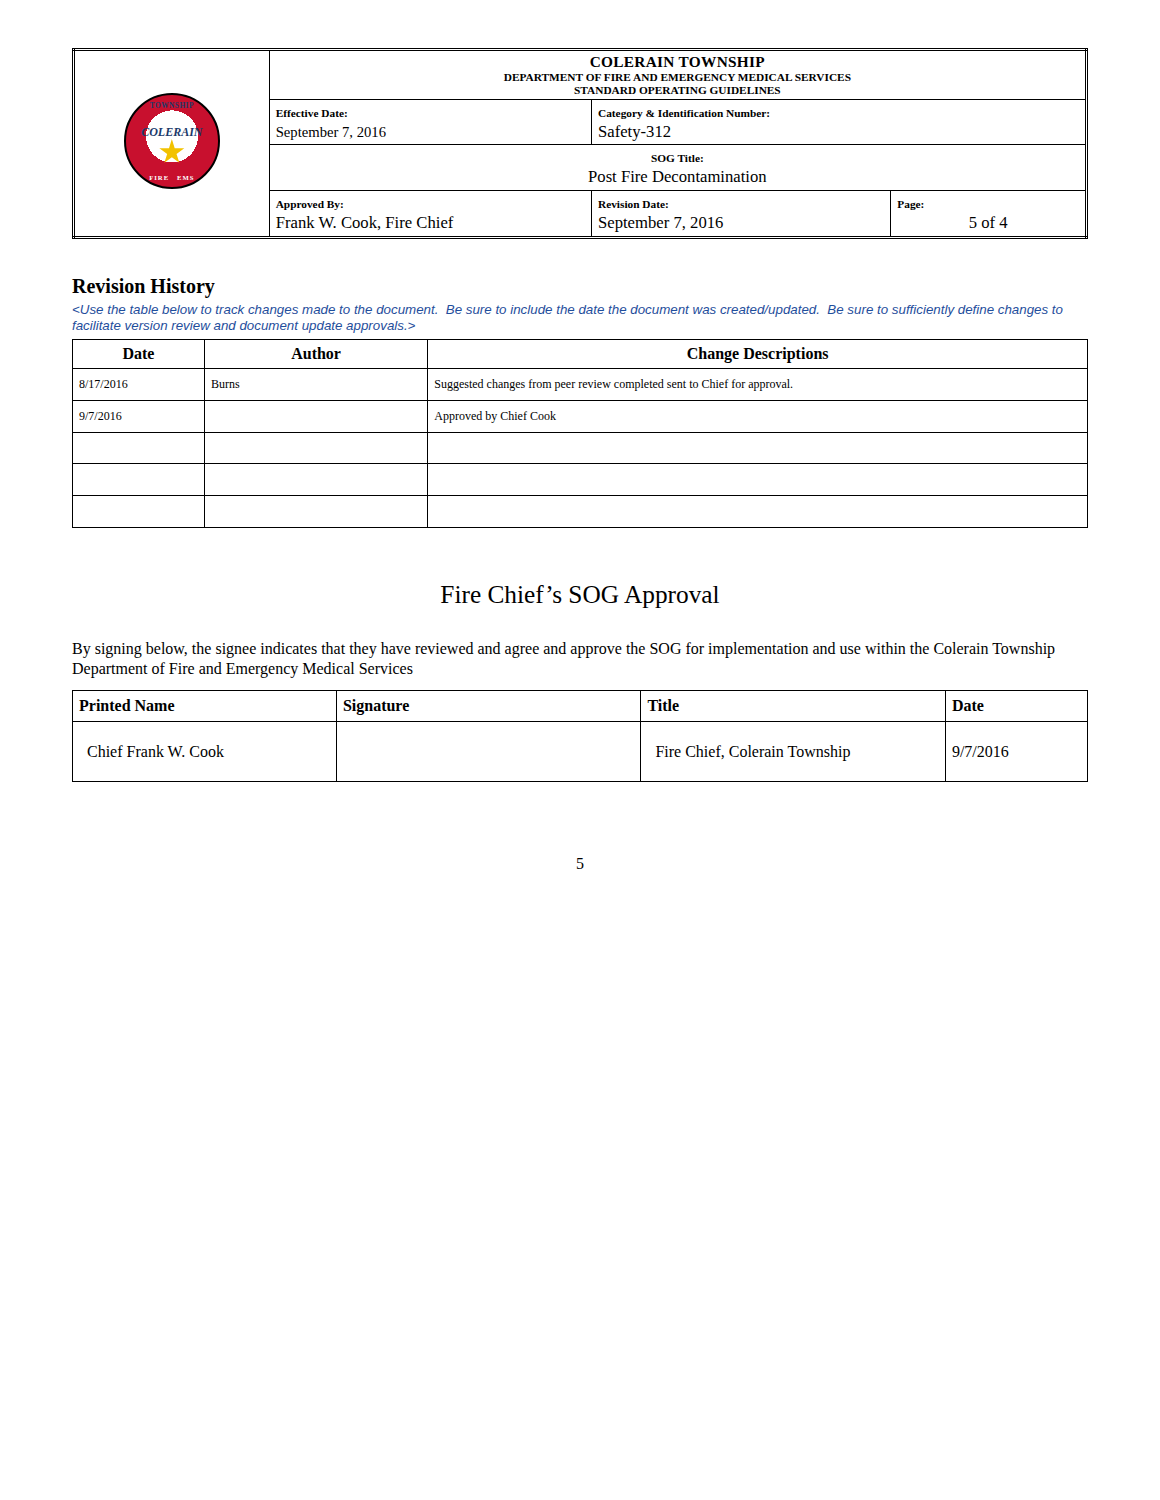| TOWNSHIP COLERAIN FIRE EMS | COLERAIN TOWNSHIP DEPARTMENT OF FIRE AND EMERGENCY MEDICAL SERVICES STANDARD OPERATING GUIDELINES |
| Effective Date: September 7, 2016 | Category & Identification Number: Safety-312 |
| SOG Title: Post Fire Decontamination |
| Approved By: Frank W. Cook, Fire Chief | Revision Date: September 7, 2016 | Page: 5 of 4 |
Revision History
<Use the table below to track changes made to the document. Be sure to include the date the document was created/updated. Be sure to sufficiently define changes to facilitate version review and document update approvals.>
| Date | Author | Change Descriptions |
| --- | --- | --- |
| 8/17/2016 | Burns | Suggested changes from peer review completed sent to Chief for approval. |
| 9/7/2016 | | Approved by Chief Cook |
Fire Chief’s SOG Approval
By signing below, the signee indicates that they have reviewed and agree and approve the SOG for implementation and use within the Colerain Township Department of Fire and Emergency Medical Services
| Printed Name | Signature | Title | Date |
| --- | --- | --- | --- |
| Chief Frank W. Cook | | Fire Chief, Colerain Township | 9/7/2016 |
5